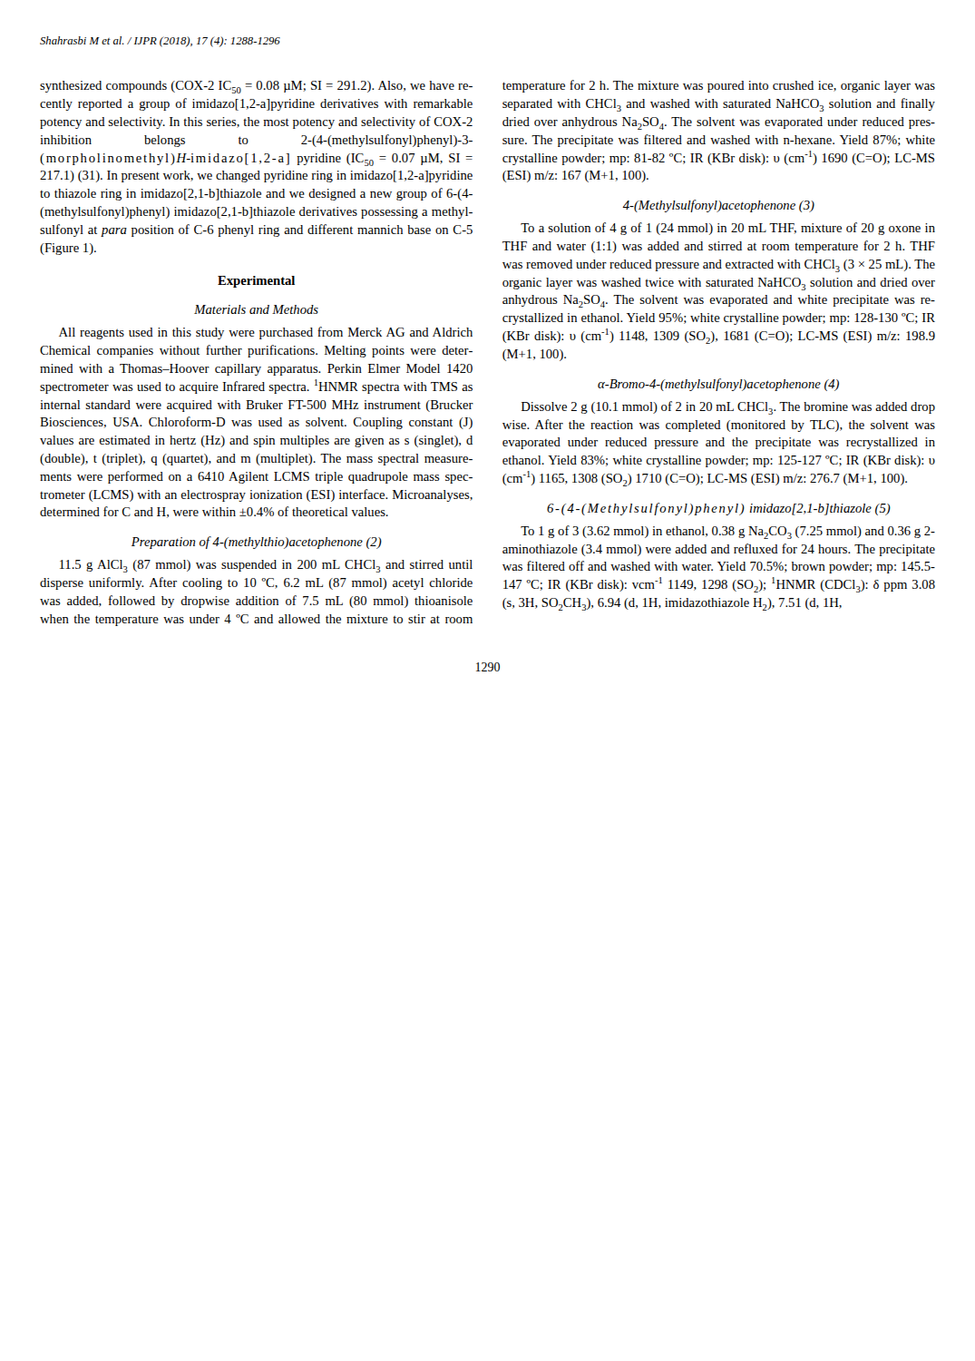Shahrasbi M et al. / IJPR (2018), 17 (4): 1288-1296
synthesized compounds (COX-2 IC50 = 0.08 µM; SI = 291.2). Also, we have recently reported a group of imidazo[1,2-a]pyridine derivatives with remarkable potency and selectivity. In this series, the most potency and selectivity of COX-2 inhibition belongs to 2-(4-(methylsulfonyl)phenyl)-3-(morpholinomethyl) H-imidazo[1,2-a] pyridine (IC50 = 0.07 µM, SI = 217.1) (31). In present work, we changed pyridine ring in imidazo[1,2-a]pyridine to thiazole ring in imidazo[2,1-b]thiazole and we designed a new group of 6-(4-(methylsulfonyl)phenyl) imidazo[2,1-b]thiazole derivatives possessing a methylsulfonyl at para position of C-6 phenyl ring and different mannich base on C-5 (Figure 1).
Experimental
Materials and Methods
All reagents used in this study were purchased from Merck AG and Aldrich Chemical companies without further purifications. Melting points were determined with a Thomas–Hoover capillary apparatus. Perkin Elmer Model 1420 spectrometer was used to acquire Infrared spectra. 1HNMR spectra with TMS as internal standard were acquired with Bruker FT-500 MHz instrument (Brucker Biosciences, USA. Chloroform-D was used as solvent. Coupling constant (J) values are estimated in hertz (Hz) and spin multiples are given as s (singlet), d (double), t (triplet), q (quartet), and m (multiplet). The mass spectral measurements were performed on a 6410 Agilent LCMS triple quadrupole mass spectrometer (LCMS) with an electrospray ionization (ESI) interface. Microanalyses, determined for C and H, were within ±0.4% of theoretical values.
Preparation of 4-(methylthio)acetophenone (2)
11.5 g AlCl3 (87 mmol) was suspended in 200 mL CHCl3 and stirred until disperse uniformly. After cooling to 10 ºC, 6.2 mL (87 mmol) acetyl chloride was added, followed by dropwise addition of 7.5 mL (80 mmol) thioanisole when the temperature was under 4 ºC and allowed the mixture to stir at room temperature for 2 h. The mixture was poured into crushed ice, organic layer was separated with CHCl3 and washed with saturated NaHCO3 solution and finally dried over anhydrous Na2SO4. The solvent was evaporated under reduced pressure. The precipitate was filtered and washed with n-hexane. Yield 87%; white crystalline powder; mp: 81-82 ºC; IR (KBr disk): υ (cm-1) 1690 (C=O); LC-MS (ESI) m/z: 167 (M+1, 100).
4-(Methylsulfonyl)acetophenone (3)
To a solution of 4 g of 1 (24 mmol) in 20 mL THF, mixture of 20 g oxone in THF and water (1:1) was added and stirred at room temperature for 2 h. THF was removed under reduced pressure and extracted with CHCl3 (3 × 25 mL). The organic layer was washed twice with saturated NaHCO3 solution and dried over anhydrous Na2SO4. The solvent was evaporated and white precipitate was recrystallized in ethanol. Yield 95%; white crystalline powder; mp: 128-130 ºC; IR (KBr disk): υ (cm-1) 1148, 1309 (SO2), 1681 (C=O); LC-MS (ESI) m/z: 198.9 (M+1, 100).
α-Bromo-4-(methylsulfonyl)acetophenone (4)
Dissolve 2 g (10.1 mmol) of 2 in 20 mL CHCl3. The bromine was added drop wise. After the reaction was completed (monitored by TLC), the solvent was evaporated under reduced pressure and the precipitate was recrystallized in ethanol. Yield 83%; white crystalline powder; mp: 125-127 ºC; IR (KBr disk): υ (cm-1) 1165, 1308 (SO2) 1710 (C=O); LC-MS (ESI) m/z: 276.7 (M+1, 100).
6-(4-(Methylsulfonyl)phenyl) imidazo[2,1-b]thiazole (5)
To 1 g of 3 (3.62 mmol) in ethanol, 0.38 g Na2CO3 (7.25 mmol) and 0.36 g 2-aminothiazole (3.4 mmol) were added and refluxed for 24 hours. The precipitate was filtered off and washed with water. Yield 70.5%; brown powder; mp: 145.5-147 ºC; IR (KBr disk): vcm-1 1149, 1298 (SO2); 1HNMR (CDCl3): δ ppm 3.08 (s, 3H, SO2CH3), 6.94 (d, 1H, imidazothiazole H2), 7.51 (d, 1H,
1290